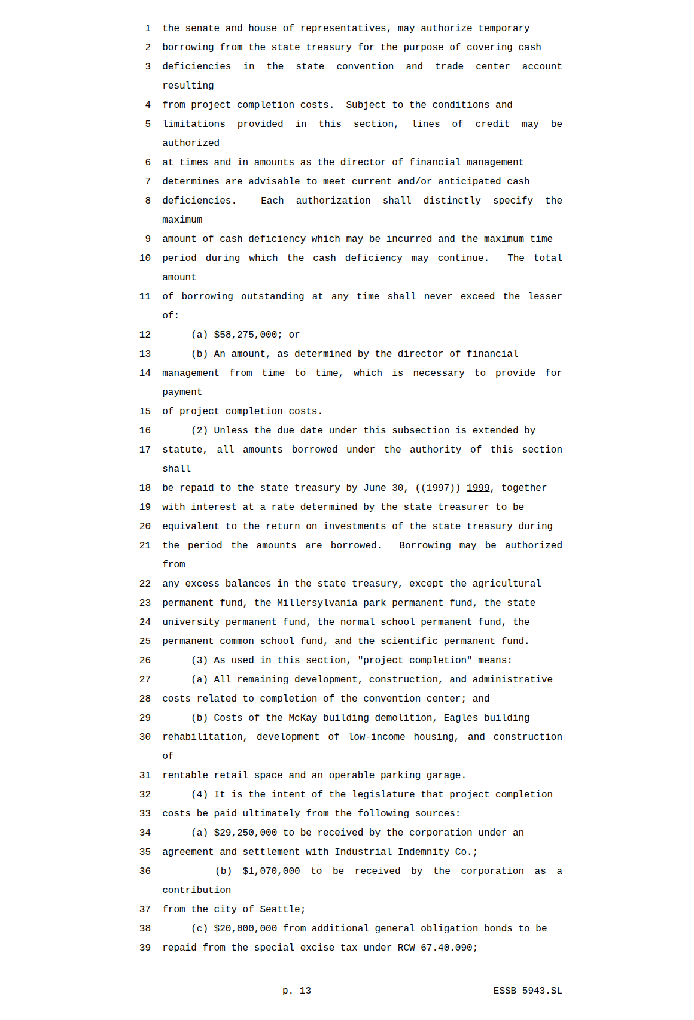the senate and house of representatives, may authorize temporary
borrowing from the state treasury for the purpose of covering cash
deficiencies in the state convention and trade center account resulting
from project completion costs. Subject to the conditions and
limitations provided in this section, lines of credit may be authorized
at times and in amounts as the director of financial management
determines are advisable to meet current and/or anticipated cash
deficiencies. Each authorization shall distinctly specify the maximum
amount of cash deficiency which may be incurred and the maximum time
period during which the cash deficiency may continue. The total amount
of borrowing outstanding at any time shall never exceed the lesser of:
(a) $58,275,000; or
(b) An amount, as determined by the director of financial
management from time to time, which is necessary to provide for payment
of project completion costs.
(2) Unless the due date under this subsection is extended by
statute, all amounts borrowed under the authority of this section shall
be repaid to the state treasury by June 30, ((1997)) 1999, together
with interest at a rate determined by the state treasurer to be
equivalent to the return on investments of the state treasury during
the period the amounts are borrowed. Borrowing may be authorized from
any excess balances in the state treasury, except the agricultural
permanent fund, the Millersylvania park permanent fund, the state
university permanent fund, the normal school permanent fund, the
permanent common school fund, and the scientific permanent fund.
(3) As used in this section, "project completion" means:
(a) All remaining development, construction, and administrative
costs related to completion of the convention center; and
(b) Costs of the McKay building demolition, Eagles building
rehabilitation, development of low-income housing, and construction of
rentable retail space and an operable parking garage.
(4) It is the intent of the legislature that project completion
costs be paid ultimately from the following sources:
(a) $29,250,000 to be received by the corporation under an
agreement and settlement with Industrial Indemnity Co.;
(b) $1,070,000 to be received by the corporation as a contribution
from the city of Seattle;
(c) $20,000,000 from additional general obligation bonds to be
repaid from the special excise tax under RCW 67.40.090;
p. 13 ESSB 5943.SL